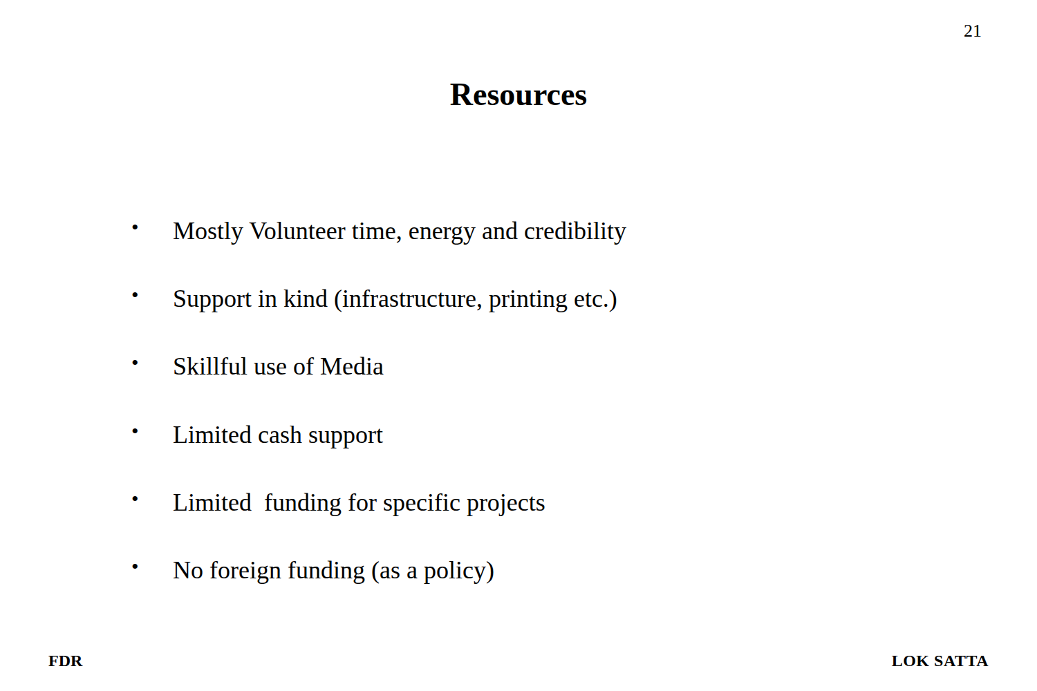21
Resources
Mostly Volunteer time, energy and credibility
Support in kind (infrastructure, printing etc.)
Skillful use of Media
Limited cash support
Limited funding for specific projects
No foreign funding (as a policy)
FDR LOK SATTA